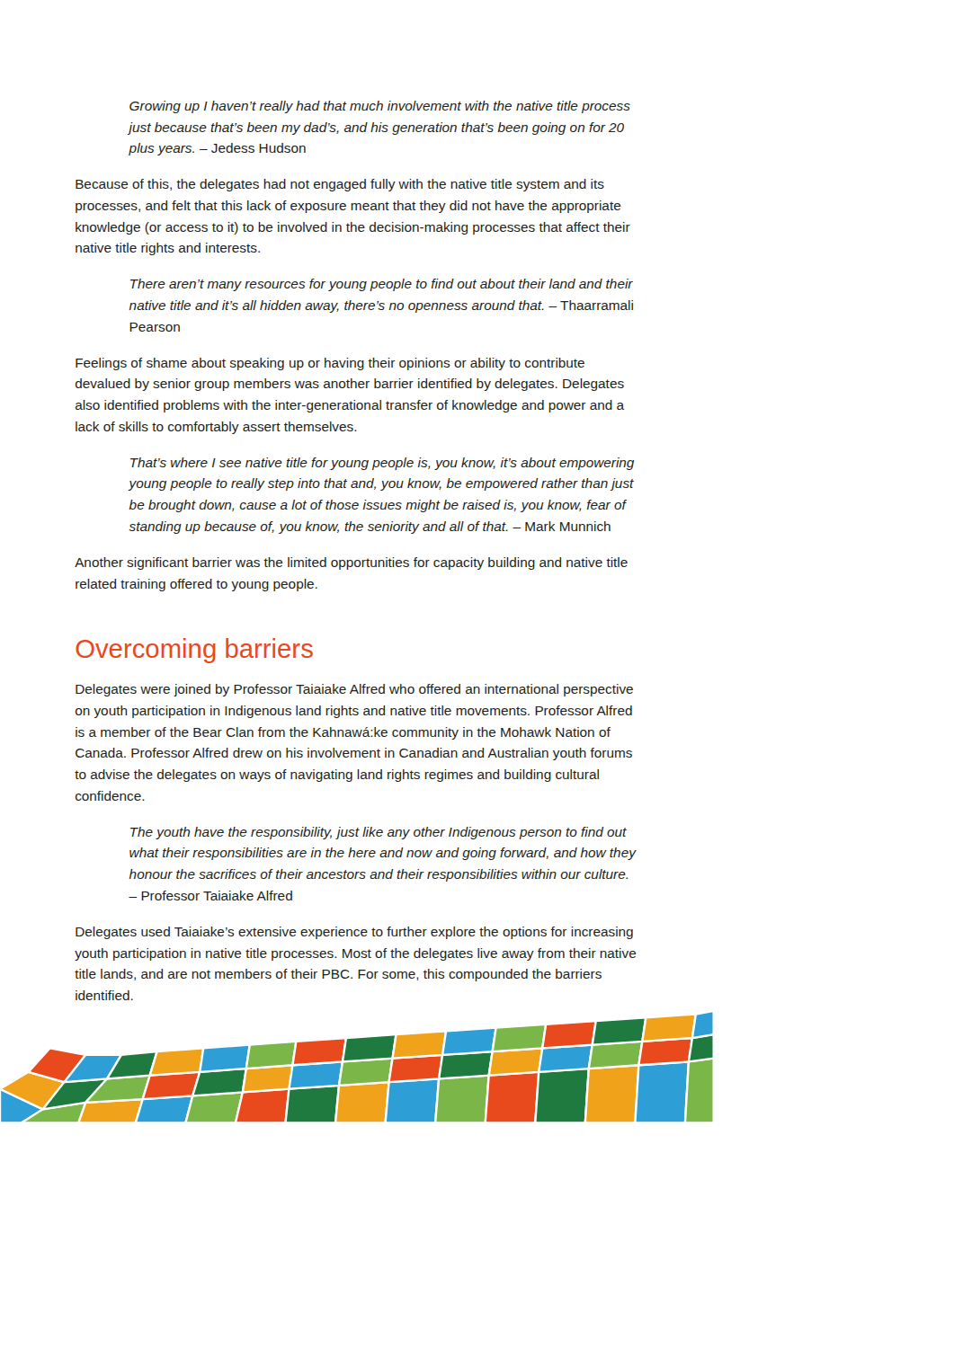Growing up I haven’t really had that much involvement with the native title process just because that’s been my dad’s, and his generation that’s been going on for 20 plus years. – Jedess Hudson
Because of this, the delegates had not engaged fully with the native title system and its processes, and felt that this lack of exposure meant that they did not have the appropriate knowledge (or access to it) to be involved in the decision-making processes that affect their native title rights and interests.
There aren’t many resources for young people to find out about their land and their native title and it’s all hidden away, there’s no openness around that. – Thaarramali Pearson
Feelings of shame about speaking up or having their opinions or ability to contribute devalued by senior group members was another barrier identified by delegates. Delegates also identified problems with the inter-generational transfer of knowledge and power and a lack of skills to comfortably assert themselves.
That’s where I see native title for young people is, you know, it’s about empowering young people to really step into that and, you know, be empowered rather than just be brought down, cause a lot of those issues might be raised is, you know, fear of standing up because of, you know, the seniority and all of that. – Mark Munnich
Another significant barrier was the limited opportunities for capacity building and native title related training offered to young people.
Overcoming barriers
Delegates were joined by Professor Taiaiake Alfred who offered an international perspective on youth participation in Indigenous land rights and native title movements. Professor Alfred is a member of the Bear Clan from the Kahnawá:ke community in the Mohawk Nation of Canada. Professor Alfred drew on his involvement in Canadian and Australian youth forums to advise the delegates on ways of navigating land rights regimes and building cultural confidence.
The youth have the responsibility, just like any other Indigenous person to find out what their responsibilities are in the here and now and going forward, and how they honour the sacrifices of their ancestors and their responsibilities within our culture. – Professor Taiaiake Alfred
Delegates used Taiaiake’s extensive experience to further explore the options for increasing youth participation in native title processes. Most of the delegates live away from their native title lands, and are not members of their PBC. For some, this compounded the barriers identified.
NTC 2016 youth forum report | 3